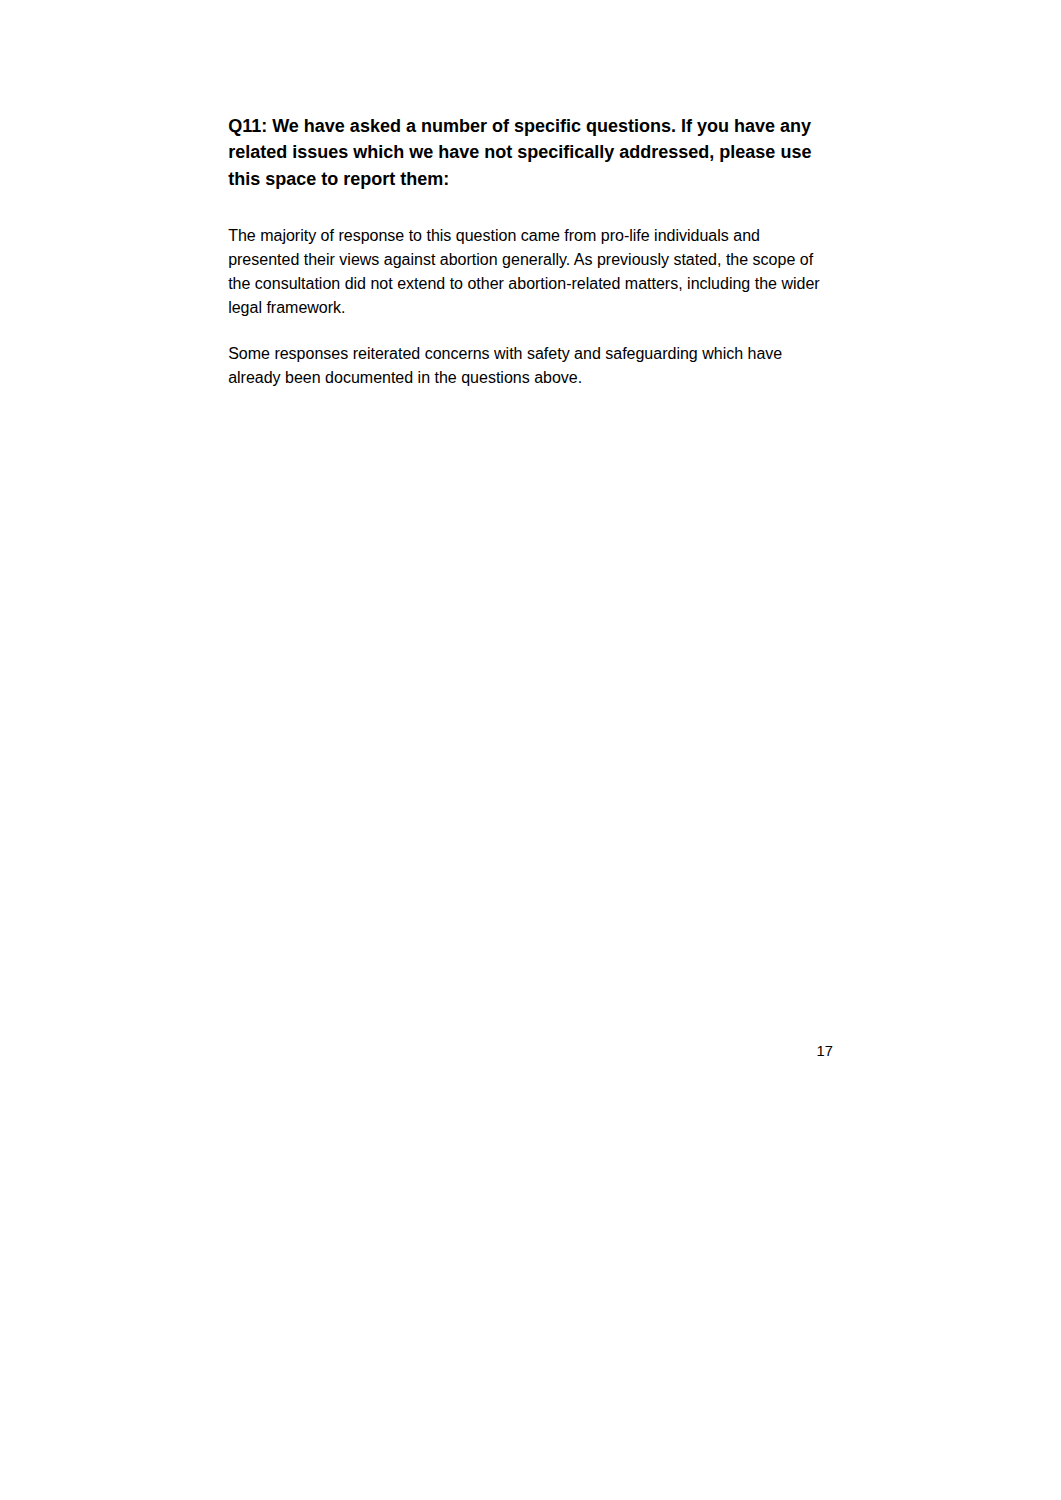Q11: We have asked a number of specific questions. If you have any related issues which we have not specifically addressed, please use this space to report them:
The majority of response to this question came from pro-life individuals and presented their views against abortion generally. As previously stated, the scope of the consultation did not extend to other abortion-related matters, including the wider legal framework.
Some responses reiterated concerns with safety and safeguarding which have already been documented in the questions above.
17